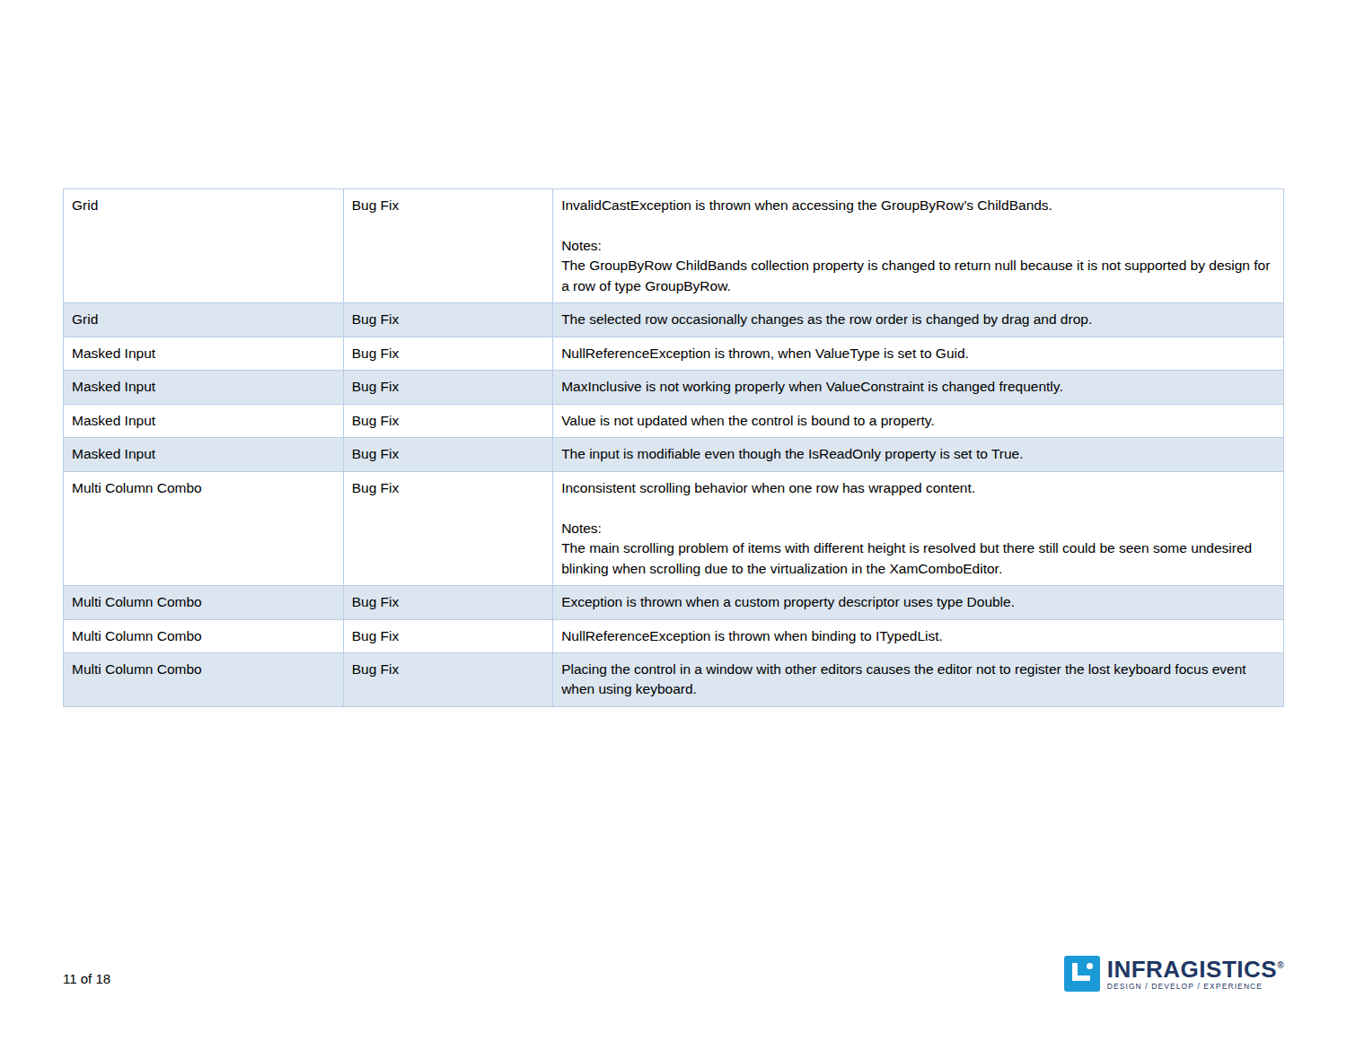| Grid | Bug Fix | InvalidCastException is thrown when accessing the GroupByRow’s ChildBands. Notes: The GroupByRow ChildBands collection property is changed to return null because it is not supported by design for a row of type GroupByRow. |
| Grid | Bug Fix | The selected row occasionally changes as the row order is changed by drag and drop. |
| Masked Input | Bug Fix | NullReferenceException is thrown, when ValueType is set to Guid. |
| Masked Input | Bug Fix | MaxInclusive is not working properly when ValueConstraint is changed frequently. |
| Masked Input | Bug Fix | Value is not updated when the control is bound to a property. |
| Masked Input | Bug Fix | The input is modifiable even though the IsReadOnly property is set to True. |
| Multi Column Combo | Bug Fix | Inconsistent scrolling behavior when one row has wrapped content. Notes: The main scrolling problem of items with different height is resolved but there still could be seen some undesired blinking when scrolling due to the virtualization in the XamComboEditor. |
| Multi Column Combo | Bug Fix | Exception is thrown when a custom property descriptor uses type Double. |
| Multi Column Combo | Bug Fix | NullReferenceException is thrown when binding to ITypedList. |
| Multi Column Combo | Bug Fix | Placing the control in a window with other editors causes the editor not to register the lost keyboard focus event when using keyboard. |
11 of 18
INFRAGISTICS®
DESIGN / DEVELOP / EXPERIENCE